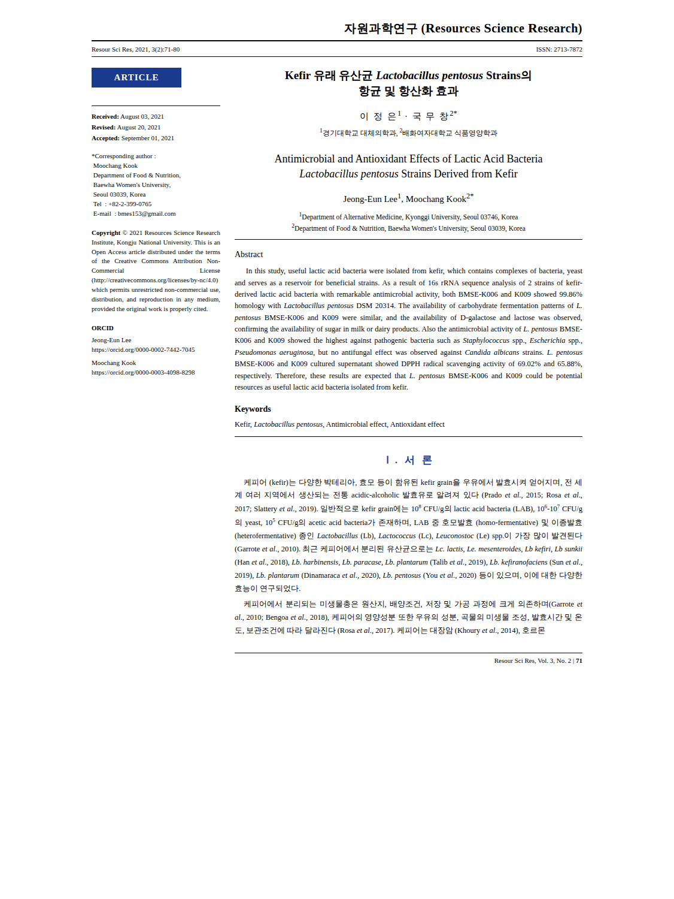자원과학연구 (Resources Science Research)
Resour Sci Res, 2021, 3(2):71-80
ISSN: 2713-7872
ARTICLE
Received: August 03, 2021
Revised: August 20, 2021
Accepted: September 01, 2021
*Corresponding author :
Moochang Kook
Department of Food & Nutrition,
Baewha Women's University,
Seoul 03039, Korea
Tel : +82-2-399-0765
E-mail : bmes153@gmail.com
Copyright © 2021 Resources Science Research Institute, Kongju National University. This is an Open Access article distributed under the terms of the Creative Commons Attribution Non-Commercial License (http://creativecommons.org/licenses/by-nc/4.0) which permits unrestricted non-commercial use, distribution, and reproduction in any medium, provided the original work is properly cited.
ORCID
Jeong-Eun Lee
https://orcid.org/0000-0002-7442-7045
Moochang Kook
https://orcid.org/0000-0003-4098-8298
Kefir 유래 유산균 Lactobacillus pentosus Strains의
항균 및 항산화 효과
이 정 은1 · 국 무 창2*
1경기대학교 대체의학과, 2배화여자대학교 식품영양학과
Antimicrobial and Antioxidant Effects of Lactic Acid Bacteria
Lactobacillus pentosus Strains Derived from Kefir
Jeong-Eun Lee1, Moochang Kook2*
1Department of Alternative Medicine, Kyonggi University, Seoul 03746, Korea
2Department of Food & Nutrition, Baewha Women's University, Seoul 03039, Korea
Abstract
In this study, useful lactic acid bacteria were isolated from kefir, which contains complexes of bacteria, yeast and serves as a reservoir for beneficial strains. As a result of 16s rRNA sequence analysis of 2 strains of kefir-derived lactic acid bacteria with remarkable antimicrobial activity, both BMSE-K006 and K009 showed 99.86% homology with Lactobacillus pentosus DSM 20314. The availability of carbohydrate fermentation patterns of L. pentosus BMSE-K006 and K009 were similar, and the availability of D-galactose and lactose was observed, confirming the availability of sugar in milk or dairy products. Also the antimicrobial activity of L. pentosus BMSE-K006 and K009 showed the highest against pathogenic bacteria such as Staphylococcus spp., Escherichia spp., Pseudomonas aeruginosa, but no antifungal effect was observed against Candida albicans strains. L. pentosus BMSE-K006 and K009 cultured supernatant showed DPPH radical scavenging activity of 69.02% and 65.88%, respectively. Therefore, these results are expected that L. pentosus BMSE-K006 and K009 could be potential resources as useful lactic acid bacteria isolated from kefir.
Keywords
Kefir, Lactobacillus pentosus, Antimicrobial effect, Antioxidant effect
Ⅰ. 서 론
케피어 (kefir)는 다양한 박테리아, 효모 등이 함유된 kefir grain을 우유에서 발효시켜 얻어지며, 전 세계 여러 지역에서 생산되는 전통 acidic-alcoholic 발효유로 알려져 있다 (Prado et al., 2015; Rosa et al., 2017; Slattery et al., 2019). 일반적으로 kefir grain에는 108 CFU/g의 lactic acid bacteria (LAB), 106-107 CFU/g의 yeast, 105 CFU/g의 acetic acid bacteria가 존재하며, LAB 중 호모발효 (homo-fermentative) 및 이종발효 (heterofermentative) 종인 Lactobacillus (Lb), Lactococcus (Lc), Leuconostoc (Le) spp.이 가장 많이 발견된다 (Garrote et al., 2010). 최근 케피어에서 분리된 유산균으로는 Lc. lactis, Le. mesenteroides, Lb kefiri, Lb sunkii (Han et al., 2018), Lb. harbinensis, Lb. paracase, Lb. plantarum (Talib et al., 2019), Lb. kefiranofaciens (Sun et al., 2019), Lb. plantarum (Dinamaraca et al., 2020), Lb. pentosus (You et al., 2020) 등이 있으며, 이에 대한 다양한 효능이 연구되었다.
케피어에서 분리되는 미생물총은 원산지, 배양조건, 저장 및 가공 과정에 크게 의존하며(Garrote et al., 2010; Bengoa et al., 2018), 케피어의 영양성분 또한 우유의 성분, 곡물의 미생물 조성, 발효시간 및 온도, 보관조건에 따라 달라진다 (Rosa et al., 2017). 케피어는 대장암 (Khoury et al., 2014), 호르몬
Resour Sci Res, Vol. 3, No. 2 | 71